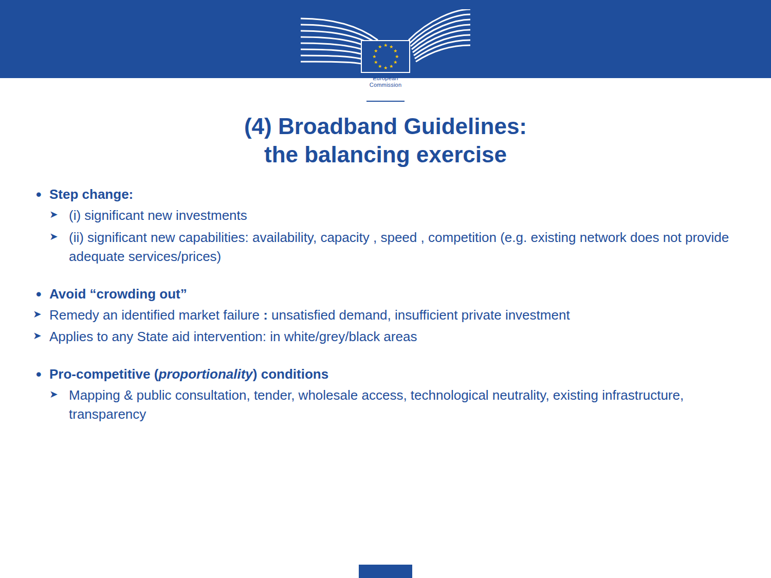★ ★ ★ ★ ★ ★ ★ ★ ★ ★ ★ ★
European
Commission
(4) Broadband Guidelines:
the balancing exercise
Step change:
(i) significant new investments
(ii) significant new capabilities: availability, capacity , speed , competition (e.g. existing network does not provide adequate services/prices)
Avoid “crowding out”
Remedy an identified market failure : unsatisfied demand, insufficient private investment
Applies to any State aid intervention: in white/grey/black areas
Pro-competitive (proportionality) conditions
Mapping & public consultation, tender, wholesale access, technological neutrality, existing infrastructure, transparency